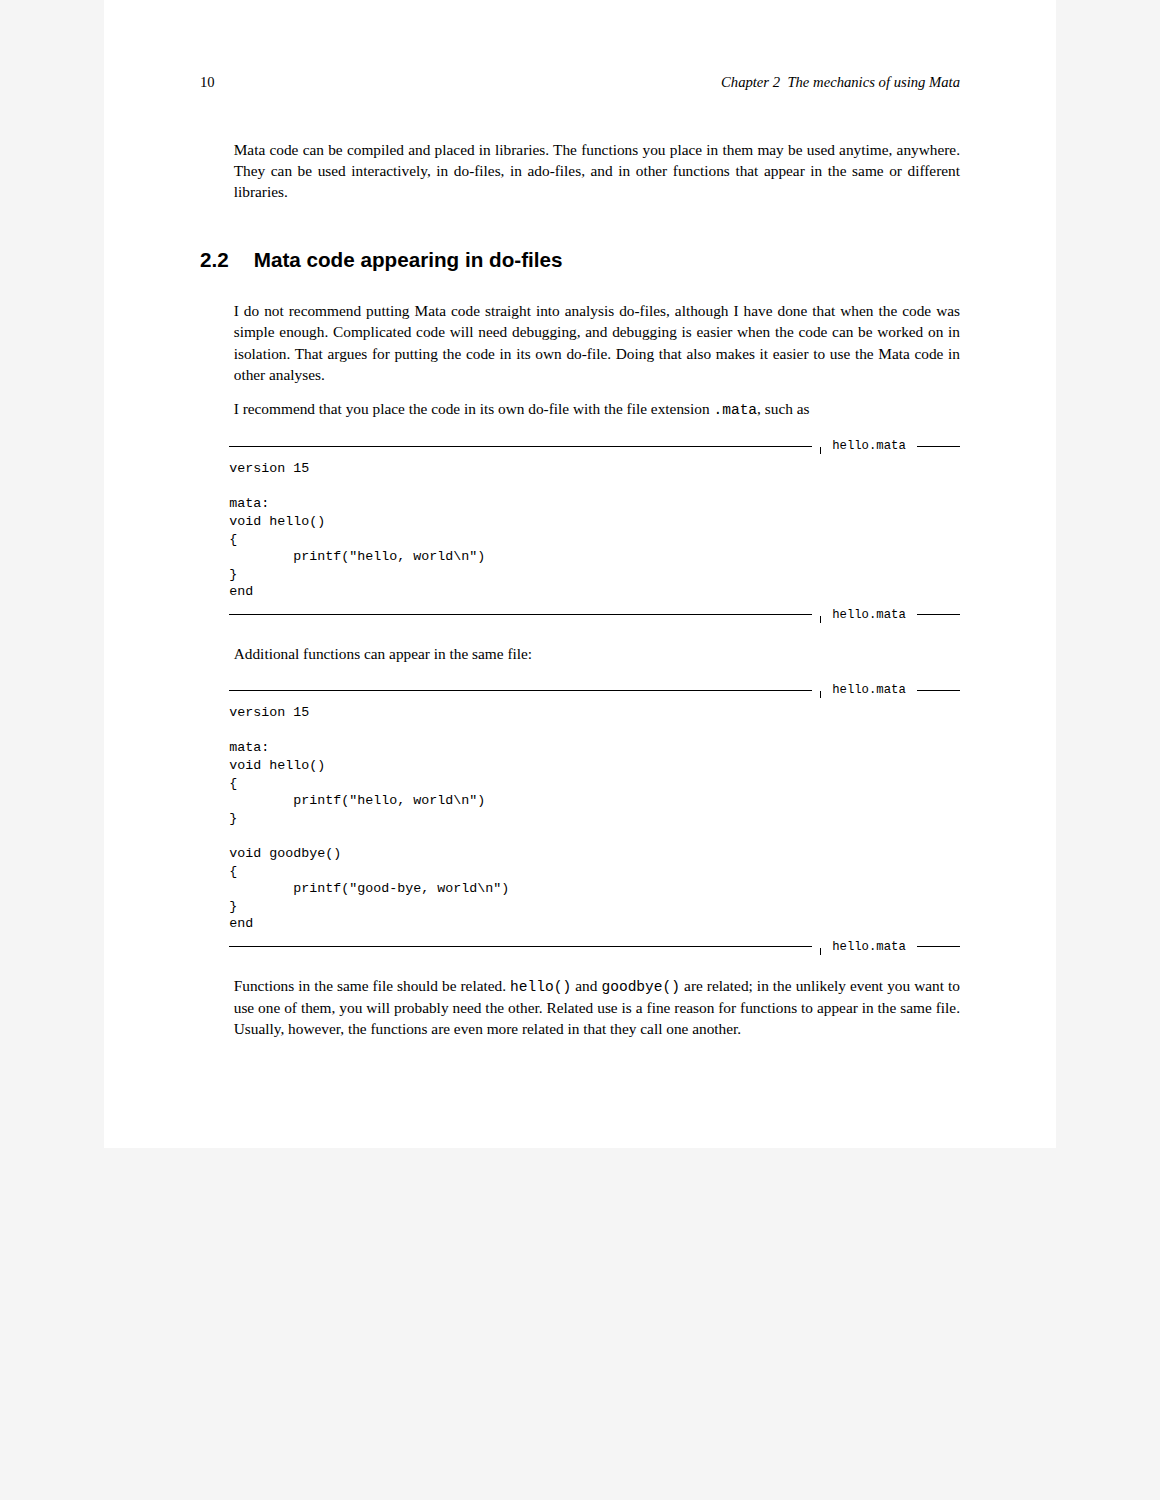10 Chapter 2 The mechanics of using Mata
Mata code can be compiled and placed in libraries. The functions you place in them may be used anytime, anywhere. They can be used interactively, in do-files, in ado-files, and in other functions that appear in the same or different libraries.
2.2 Mata code appearing in do-files
I do not recommend putting Mata code straight into analysis do-files, although I have done that when the code was simple enough. Complicated code will need debugging, and debugging is easier when the code can be worked on in isolation. That argues for putting the code in its own do-file. Doing that also makes it easier to use the Mata code in other analyses.
I recommend that you place the code in its own do-file with the file extension .mata, such as
hello.mata
version 15

mata:
void hello()
{
        printf("hello, world\n")
}
end
hello.mata
Additional functions can appear in the same file:
hello.mata
version 15

mata:
void hello()
{
        printf("hello, world\n")
}

void goodbye()
{
        printf("good-bye, world\n")
}
end
hello.mata
Functions in the same file should be related. hello() and goodbye() are related; in the unlikely event you want to use one of them, you will probably need the other. Related use is a fine reason for functions to appear in the same file. Usually, however, the functions are even more related in that they call one another.